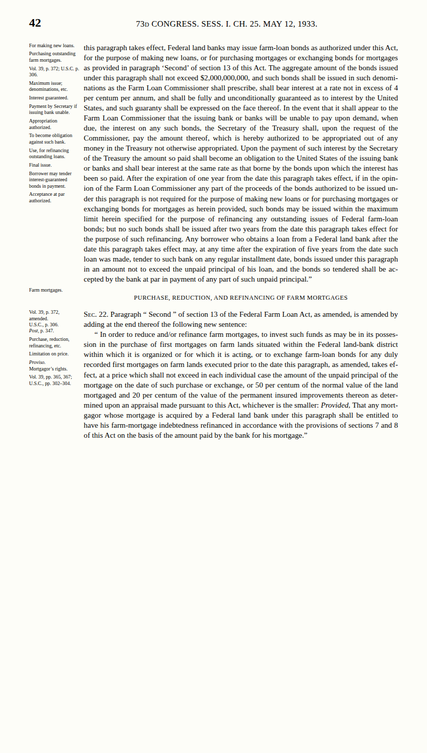42 73d CONGRESS. SESS. I. CH. 25. MAY 12, 1933.
For making new loans.
Purchasing outstanding farm mortgages.
Vol. 39, p. 372; U.S.C. p. 306.
Maximum issue; denominations, etc.
Interest guaranteed.
Payment by Secretary if issuing bank unable.
Appropriation authorized.
To become obligation against such bank.
Use, for refinancing outstanding loans.
Final issue.
Borrower may tender interest-guaranteed bonds in payment.
Acceptance at par authorized.
this paragraph takes effect, Federal land banks may issue farm-loan bonds as authorized under this Act, for the purpose of making new loans, or for purchasing mortgages or exchanging bonds for mortgages as provided in paragraph ‘Second’ of section 13 of this Act. The aggregate amount of the bonds issued under this paragraph shall not exceed $2,000,000,000, and such bonds shall be issued in such denominations as the Farm Loan Commissioner shall prescribe, shall bear interest at a rate not in excess of 4 per centum per annum, and shall be fully and unconditionally guaranteed as to interest by the United States, and such guaranty shall be expressed on the face thereof. In the event that it shall appear to the Farm Loan Commissioner that the issuing bank or banks will be unable to pay upon demand, when due, the interest on any such bonds, the Secretary of the Treasury shall, upon the request of the Commissioner, pay the amount thereof, which is hereby authorized to be appropriated out of any money in the Treasury not otherwise appropriated. Upon the payment of such interest by the Secretary of the Treasury the amount so paid shall become an obligation to the United States of the issuing bank or banks and shall bear interest at the same rate as that borne by the bonds upon which the interest has been so paid. After the expiration of one year from the date this paragraph takes effect, if in the opinion of the Farm Loan Commissioner any part of the proceeds of the bonds authorized to be issued under this paragraph is not required for the purpose of making new loans or for purchasing mortgages or exchanging bonds for mortgages as herein provided, such bonds may be issued within the maximum limit herein specified for the purpose of refinancing any outstanding issues of Federal farm-loan bonds; but no such bonds shall be issued after two years from the date this paragraph takes effect for the purpose of such refinancing. Any borrower who obtains a loan from a Federal land bank after the date this paragraph takes effect may, at any time after the expiration of five years from the date such loan was made, tender to such bank on any regular installment date, bonds issued under this paragraph in an amount not to exceed the unpaid principal of his loan, and the bonds so tendered shall be accepted by the bank at par in payment of any part of such unpaid principal.”
Farm mortgages.
PURCHASE, REDUCTION, AND REFINANCING OF FARM MORTGAGES
Vol. 39, p. 372, amended.
U.S.C., p. 306.
Post, p. 347.
Purchase, reduction, refinancing, etc.
Limitation on price.
Proviso.
Mortgagor’s rights.
Vol. 39, pp. 365, 367; U.S.C., pp. 302–304.
Sec. 22. Paragraph “ Second ” of section 13 of the Federal Farm Loan Act, as amended, is amended by adding at the end thereof the following new sentence:
“ In order to reduce and/or refinance farm mortgages, to invest such funds as may be in its possession in the purchase of first mortgages on farm lands situated within the Federal land-bank district within which it is organized or for which it is acting, or to exchange farm-loan bonds for any duly recorded first mortgages on farm lands executed prior to the date this paragraph, as amended, takes effect, at a price which shall not exceed in each individual case the amount of the unpaid principal of the mortgage on the date of such purchase or exchange, or 50 per centum of the normal value of the land mortgaged and 20 per centum of the value of the permanent insured improvements thereon as determined upon an appraisal made pursuant to this Act, whichever is the smaller: Provided, That any mortgagor whose mortgage is acquired by a Federal land bank under this paragraph shall be entitled to have his farm-mortgage indebtedness refinanced in accordance with the provisions of sections 7 and 8 of this Act on the basis of the amount paid by the bank for his mortgage.”